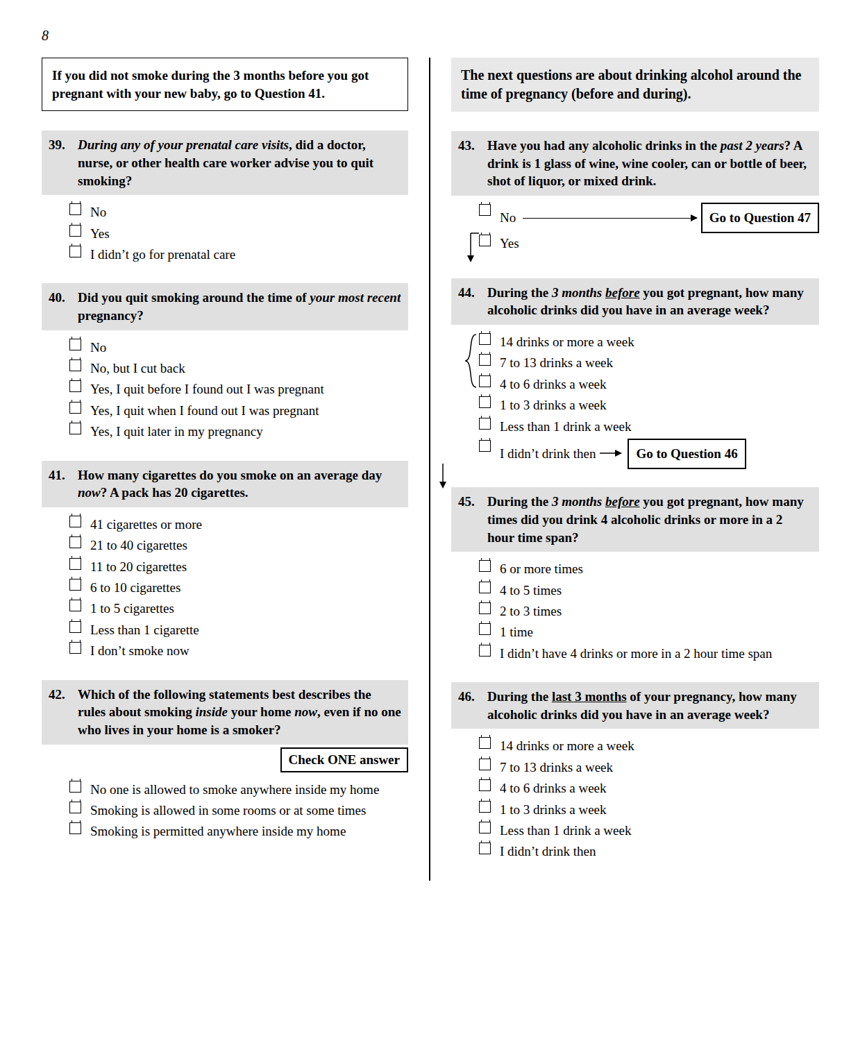8
If you did not smoke during the 3 months before you got pregnant with your new baby, go to Question 41.
39. During any of your prenatal care visits, did a doctor, nurse, or other health care worker advise you to quit smoking?
No
Yes
I didn’t go for prenatal care
40. Did you quit smoking around the time of your most recent pregnancy?
No
No, but I cut back
Yes, I quit before I found out I was pregnant
Yes, I quit when I found out I was pregnant
Yes, I quit later in my pregnancy
41. How many cigarettes do you smoke on an average day now? A pack has 20 cigarettes.
41 cigarettes or more
21 to 40 cigarettes
11 to 20 cigarettes
6 to 10 cigarettes
1 to 5 cigarettes
Less than 1 cigarette
I don’t smoke now
42. Which of the following statements best describes the rules about smoking inside your home now, even if no one who lives in your home is a smoker?
Check ONE answer
No one is allowed to smoke anywhere inside my home
Smoking is allowed in some rooms or at some times
Smoking is permitted anywhere inside my home
The next questions are about drinking alcohol around the time of pregnancy (before and during).
43. Have you had any alcoholic drinks in the past 2 years? A drink is 1 glass of wine, wine cooler, can or bottle of beer, shot of liquor, or mixed drink.
No Go to Question 47
Yes
44. During the 3 months before you got pregnant, how many alcoholic drinks did you have in an average week?
14 drinks or more a week
7 to 13 drinks a week
4 to 6 drinks a week
1 to 3 drinks a week
Less than 1 drink a week
I didn’t drink then Go to Question 46
45. During the 3 months before you got pregnant, how many times did you drink 4 alcoholic drinks or more in a 2 hour time span?
6 or more times
4 to 5 times
2 to 3 times
1 time
I didn’t have 4 drinks or more in a 2 hour time span
46. During the last 3 months of your pregnancy, how many alcoholic drinks did you have in an average week?
14 drinks or more a week
7 to 13 drinks a week
4 to 6 drinks a week
1 to 3 drinks a week
Less than 1 drink a week
I didn’t drink then